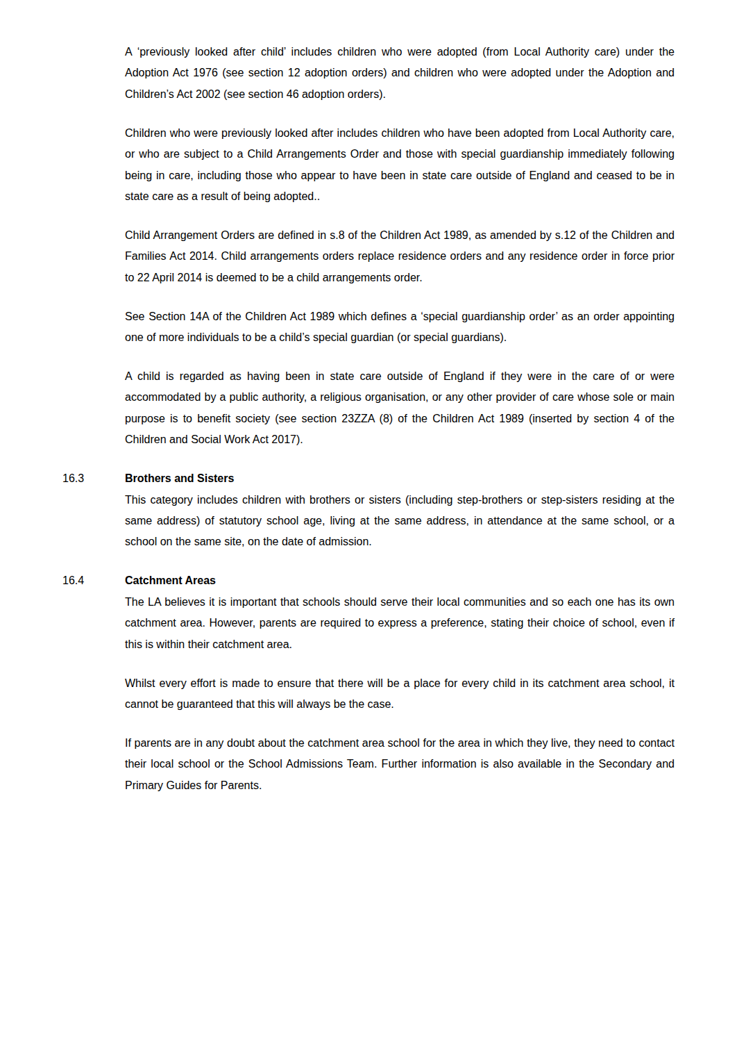A ‘previously looked after child’ includes children who were adopted (from Local Authority care) under the Adoption Act 1976 (see section 12 adoption orders) and children who were adopted under the Adoption and Children’s Act 2002 (see section 46 adoption orders).
Children who were previously looked after includes children who have been adopted from Local Authority care, or who are subject to a Child Arrangements Order and those with special guardianship immediately following being in care, including those who appear to have been in state care outside of England and ceased to be in state care as a result of being adopted..
Child Arrangement Orders are defined in s.8 of the Children Act 1989, as amended by s.12 of the Children and Families Act 2014. Child arrangements orders replace residence orders and any residence order in force prior to 22 April 2014 is deemed to be a child arrangements order.
See Section 14A of the Children Act 1989 which defines a ‘special guardianship order’ as an order appointing one of more individuals to be a child’s special guardian (or special guardians).
A child is regarded as having been in state care outside of England if they were in the care of or were accommodated by a public authority, a religious organisation, or any other provider of care whose sole or main purpose is to benefit society (see section 23ZZA (8) of the Children Act 1989 (inserted by section 4 of the Children and Social Work Act 2017).
16.3
Brothers and Sisters
This category includes children with brothers or sisters (including step-brothers or step-sisters residing at the same address) of statutory school age, living at the same address, in attendance at the same school, or a school on the same site, on the date of admission.
16.4
Catchment Areas
The LA believes it is important that schools should serve their local communities and so each one has its own catchment area. However, parents are required to express a preference, stating their choice of school, even if this is within their catchment area.
Whilst every effort is made to ensure that there will be a place for every child in its catchment area school, it cannot be guaranteed that this will always be the case.
If parents are in any doubt about the catchment area school for the area in which they live, they need to contact their local school or the School Admissions Team. Further information is also available in the Secondary and Primary Guides for Parents.